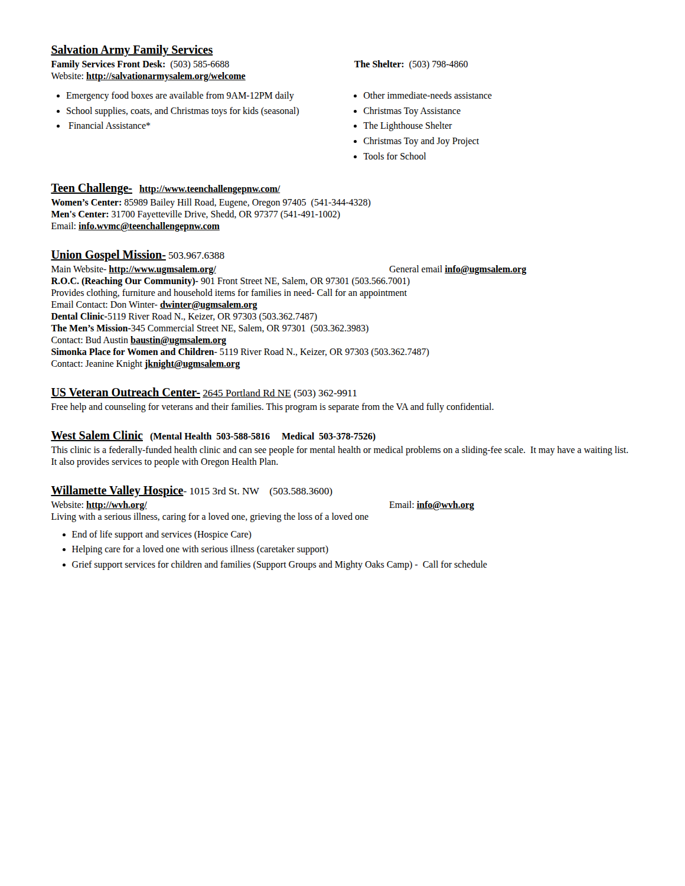Salvation Army Family Services
Family Services Front Desk: (503) 585-6688
The Shelter: (503) 798-4860
Website: http://salvationarmysalem.org/welcome
Emergency food boxes are available from 9AM-12PM daily
School supplies, coats, and Christmas toys for kids (seasonal)
Financial Assistance*
Other immediate-needs assistance
Christmas Toy Assistance
The Lighthouse Shelter
Christmas Toy and Joy Project
Tools for School
Teen Challenge-
http://www.teenchallengepnw.com/
Women’s Center: 85989 Bailey Hill Road, Eugene, Oregon 97405 (541-344-4328)
Men's Center: 31700 Fayetteville Drive, Shedd, OR 97377 (541-491-1002)
Email: info.wvmc@teenchallengepnw.com
Union Gospel Mission-
503.967.6388
Main Website- http://www.ugmsalem.org/
General email info@ugmsalem.org
R.O.C. (Reaching Our Community)- 901 Front Street NE, Salem, OR 97301 (503.566.7001)
Provides clothing, furniture and household items for families in need- Call for an appointment
Email Contact: Don Winter- dwinter@ugmsalem.org
Dental Clinic-5119 River Road N., Keizer, OR 97303 (503.362.7487)
The Men’s Mission-345 Commercial Street NE, Salem, OR 97301 (503.362.3983)
Contact: Bud Austin baustin@ugmsalem.org
Simonka Place for Women and Children- 5119 River Road N., Keizer, OR 97303 (503.362.7487)
Contact: Jeanine Knight jknight@ugmsalem.org
US Veteran Outreach Center-
2645 Portland Rd NE (503) 362-9911
Free help and counseling for veterans and their families. This program is separate from the VA and fully confidential.
West Salem Clinic
(Mental Health 503-588-5816 Medical 503-378-7526)
This clinic is a federally-funded health clinic and can see people for mental health or medical problems on a sliding-fee scale. It may have a waiting list. It also provides services to people with Oregon Health Plan.
Willamette Valley Hospice
- 1015 3rd St. NW (503.588.3600)
Website: http://wvh.org/
Email: info@wvh.org
Living with a serious illness, caring for a loved one, grieving the loss of a loved one
End of life support and services (Hospice Care)
Helping care for a loved one with serious illness (caretaker support)
Grief support services for children and families (Support Groups and Mighty Oaks Camp) - Call for schedule